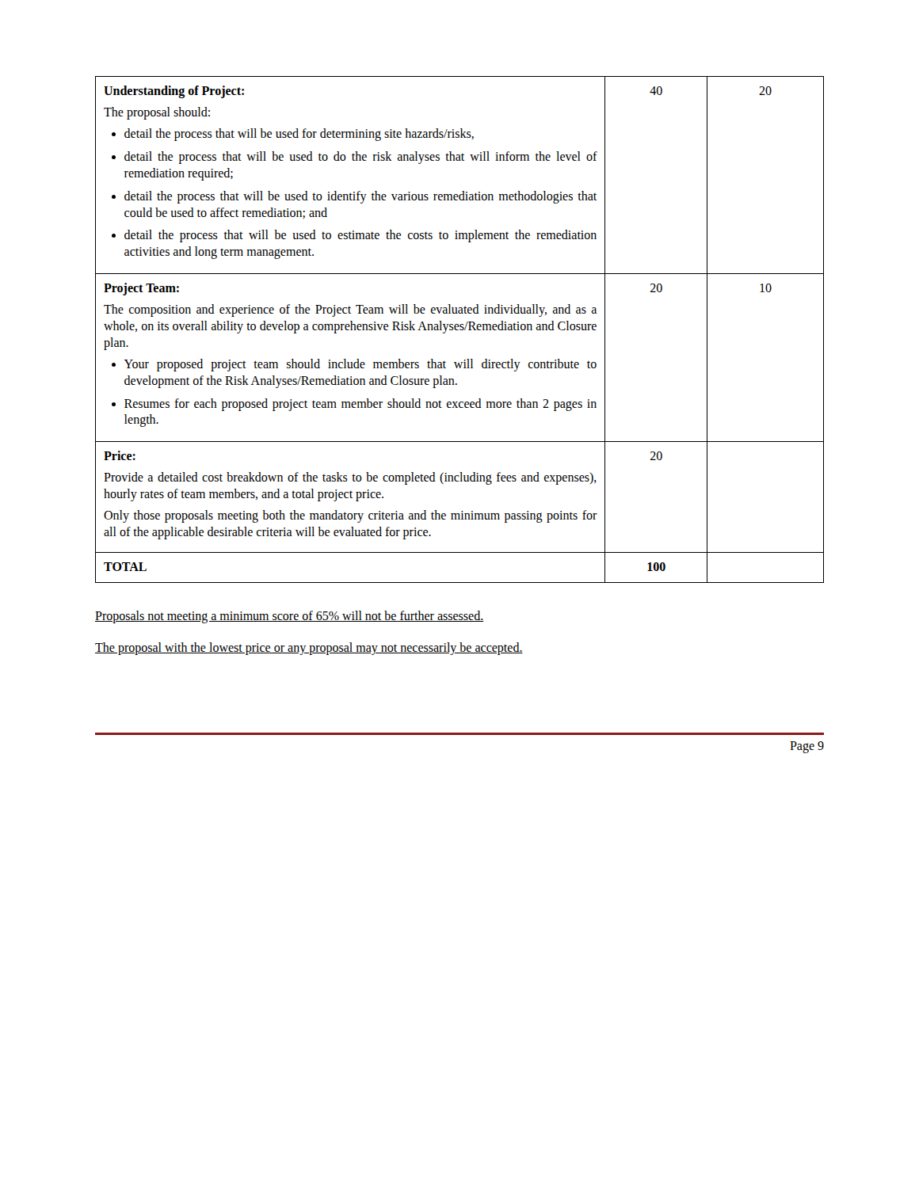| Understanding of Project: The proposal should: detail the process that will be used for determining site hazards/risks, detail the process that will be used to do the risk analyses that will inform the level of remediation required; detail the process that will be used to identify the various remediation methodologies that could be used to affect remediation; and detail the process that will be used to estimate the costs to implement the remediation activities and long term management. | 40 | 20 |
| Project Team: The composition and experience of the Project Team will be evaluated individually, and as a whole, on its overall ability to develop a comprehensive Risk Analyses/Remediation and Closure plan. Your proposed project team should include members that will directly contribute to development of the Risk Analyses/Remediation and Closure plan. Resumes for each proposed project team member should not exceed more than 2 pages in length. | 20 | 10 |
| Price: Provide a detailed cost breakdown of the tasks to be completed (including fees and expenses), hourly rates of team members, and a total project price. Only those proposals meeting both the mandatory criteria and the minimum passing points for all of the applicable desirable criteria will be evaluated for price. | 20 | |
| TOTAL | 100 | |
Proposals not meeting a minimum score of 65% will not be further assessed.
The proposal with the lowest price or any proposal may not necessarily be accepted.
Page 9